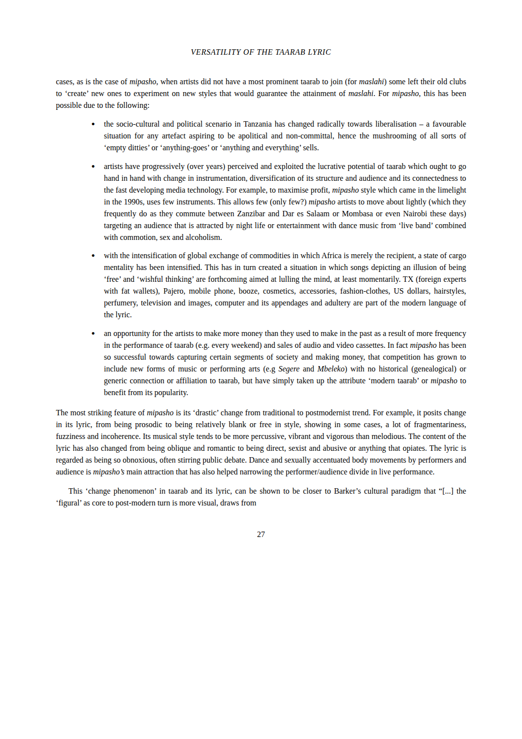VERSATILITY OF THE TAARAB LYRIC
cases, as is the case of mipasho, when artists did not have a most prominent taarab to join (for maslahi) some left their old clubs to ‘create’ new ones to experiment on new styles that would guarantee the attainment of maslahi. For mipasho, this has been possible due to the following:
the socio-cultural and political scenario in Tanzania has changed radically towards liberalisation – a favourable situation for any artefact aspiring to be apolitical and non-committal, hence the mushrooming of all sorts of ‘empty ditties’ or ‘anything-goes’ or ‘anything and everything’ sells.
artists have progressively (over years) perceived and exploited the lucrative potential of taarab which ought to go hand in hand with change in instrumentation, diversification of its structure and audience and its connectedness to the fast developing media technology. For example, to maximise profit, mipasho style which came in the limelight in the 1990s, uses few instruments. This allows few (only few?) mipasho artists to move about lightly (which they frequently do as they commute between Zanzibar and Dar es Salaam or Mombasa or even Nairobi these days) targeting an audience that is attracted by night life or entertainment with dance music from ‘live band’ combined with commotion, sex and alcoholism.
with the intensification of global exchange of commodities in which Africa is merely the recipient, a state of cargo mentality has been intensified. This has in turn created a situation in which songs depicting an illusion of being ‘free’ and ‘wishful thinking’ are forthcoming aimed at lulling the mind, at least momentarily. TX (foreign experts with fat wallets), Pajero, mobile phone, booze, cosmetics, accessories, fashion-clothes, US dollars, hairstyles, perfumery, television and images, computer and its appendages and adultery are part of the modern language of the lyric.
an opportunity for the artists to make more money than they used to make in the past as a result of more frequency in the performance of taarab (e.g. every weekend) and sales of audio and video cassettes. In fact mipasho has been so successful towards capturing certain segments of society and making money, that competition has grown to include new forms of music or performing arts (e.g Segere and Mbeleko) with no historical (genealogical) or generic connection or affiliation to taarab, but have simply taken up the attribute ‘modern taarab’ or mipasho to benefit from its popularity.
The most striking feature of mipasho is its ‘drastic’ change from traditional to postmodernist trend. For example, it posits change in its lyric, from being prosodic to being relatively blank or free in style, showing in some cases, a lot of fragmentariness, fuzziness and incoherence. Its musical style tends to be more percussive, vibrant and vigorous than melodious. The content of the lyric has also changed from being oblique and romantic to being direct, sexist and abusive or anything that opiates. The lyric is regarded as being so obnoxious, often stirring public debate. Dance and sexually accentuated body movements by performers and audience is mipasho’s main attraction that has also helped narrowing the performer/audience divide in live performance.
This ‘change phenomenon’ in taarab and its lyric, can be shown to be closer to Barker’s cultural paradigm that “[...] the ‘figural’ as core to post-modern turn is more visual, draws from
27